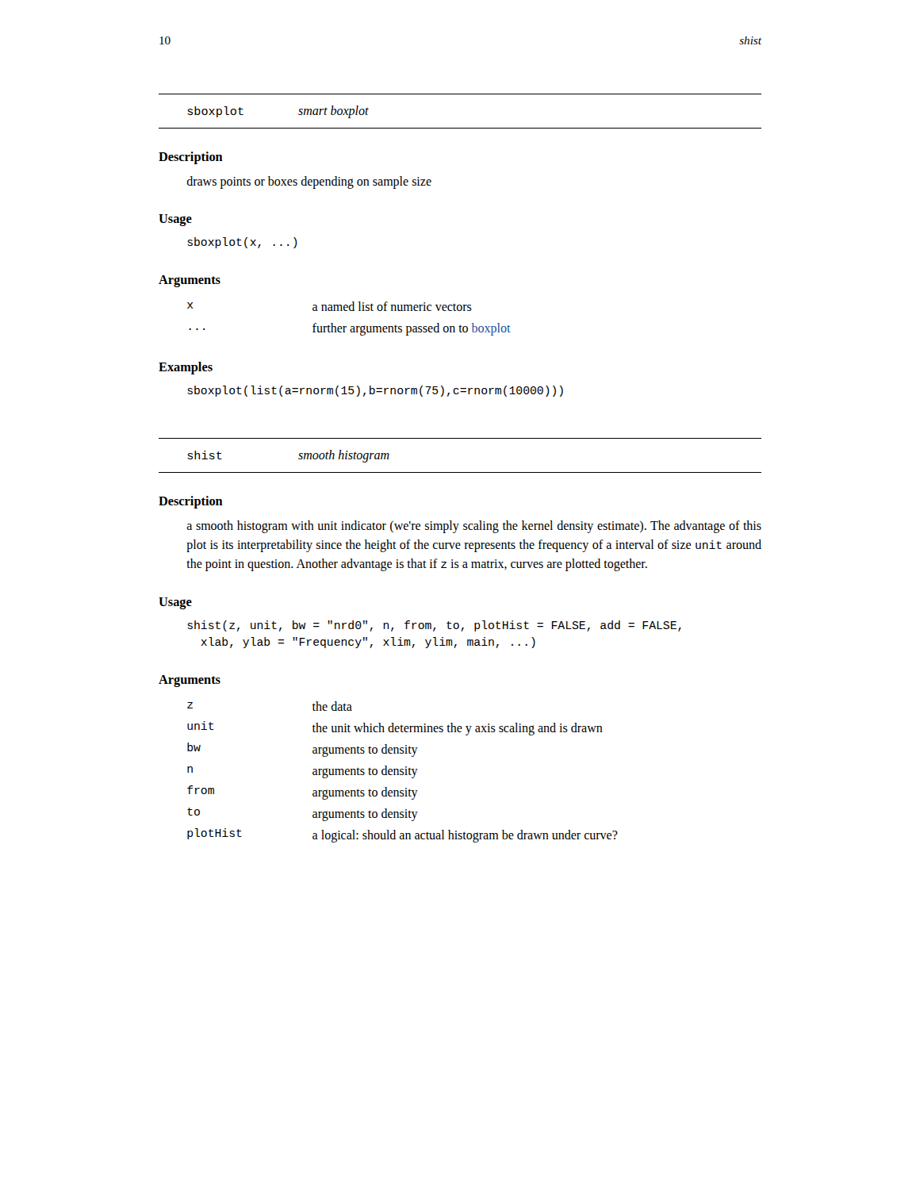10 shist
sboxplot smart boxplot
Description
draws points or boxes depending on sample size
Usage
sboxplot(x, ...)
Arguments
| x | a named list of numeric vectors |
| ... | further arguments passed on to boxplot |
Examples
sboxplot(list(a=rnorm(15),b=rnorm(75),c=rnorm(10000)))
shist smooth histogram
Description
a smooth histogram with unit indicator (we're simply scaling the kernel density estimate). The advantage of this plot is its interpretability since the height of the curve represents the frequency of a interval of size unit around the point in question. Another advantage is that if z is a matrix, curves are plotted together.
Usage
shist(z, unit, bw = "nrd0", n, from, to, plotHist = FALSE, add = FALSE,
  xlab, ylab = "Frequency", xlim, ylim, main, ...)
Arguments
| z | the data |
| unit | the unit which determines the y axis scaling and is drawn |
| bw | arguments to density |
| n | arguments to density |
| from | arguments to density |
| to | arguments to density |
| plotHist | a logical: should an actual histogram be drawn under curve? |